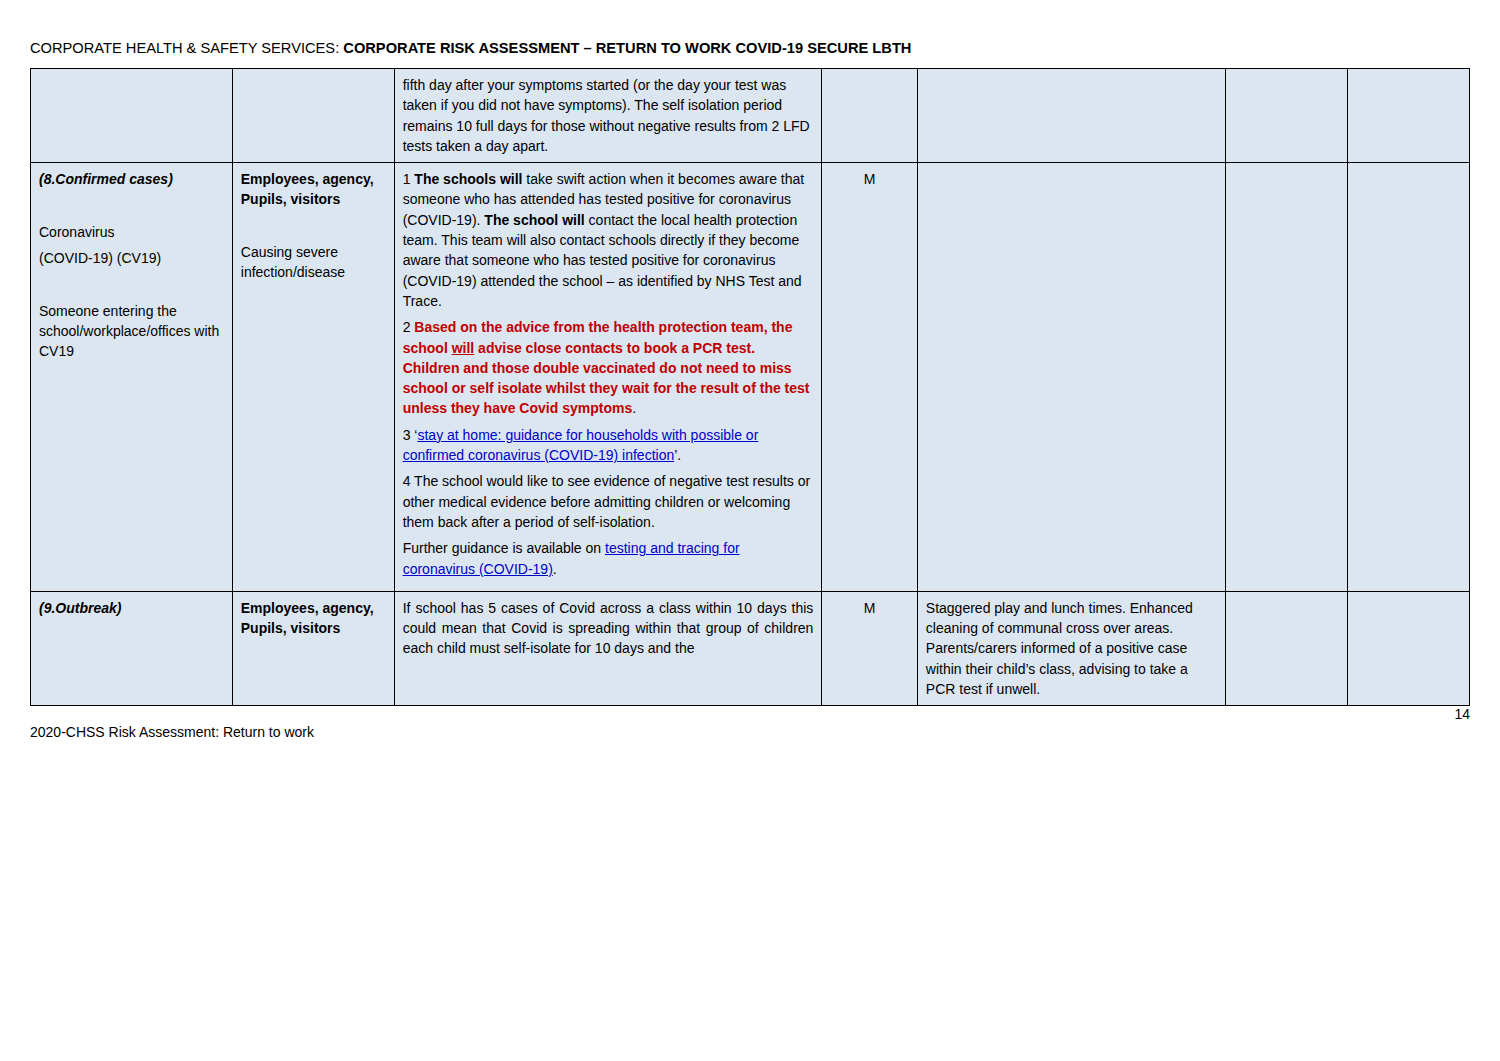CORPORATE HEALTH & SAFETY SERVICES: CORPORATE RISK ASSESSMENT – RETURN TO WORK COVID-19 SECURE LBTH
| | | fifth day after your symptoms started (or the day your test was taken if you did not have symptoms). The self isolation period remains 10 full days for those without negative results from 2 LFD tests taken a day apart. | | | | |
| (8.Confirmed cases) Coronavirus (COVID-19) (CV19) Someone entering the school/workplace/offices with CV19 | Employees, agency, Pupils, visitors Causing severe infection/disease | 1 The schools will take swift action when it becomes aware that someone who has attended has tested positive for coronavirus (COVID-19). The school will contact the local health protection team. This team will also contact schools directly if they become aware that someone who has tested positive for coronavirus (COVID-19) attended the school – as identified by NHS Test and Trace. 2 Based on the advice from the health protection team, the school will advise close contacts to book a PCR test. Children and those double vaccinated do not need to miss school or self isolate whilst they wait for the result of the test unless they have Covid symptoms . 3 ‘ stay at home: guidance for households with possible or confirmed coronavirus (COVID-19) infection ’. 4 The school would like to see evidence of negative test results or other medical evidence before admitting children or welcoming them back after a period of self-isolation. Further guidance is available on testing and tracing for coronavirus (COVID-19) . | M | | | |
| (9.Outbreak) | Employees, agency, Pupils, visitors | If school has 5 cases of Covid across a class within 10 days this could mean that Covid is spreading within that group of children each child must self-isolate for 10 days and the | M | Staggered play and lunch times. Enhanced cleaning of communal cross over areas. Parents/carers informed of a positive case within their child’s class, advising to take a PCR test if unwell. | | |
14 2020-CHSS Risk Assessment: Return to work